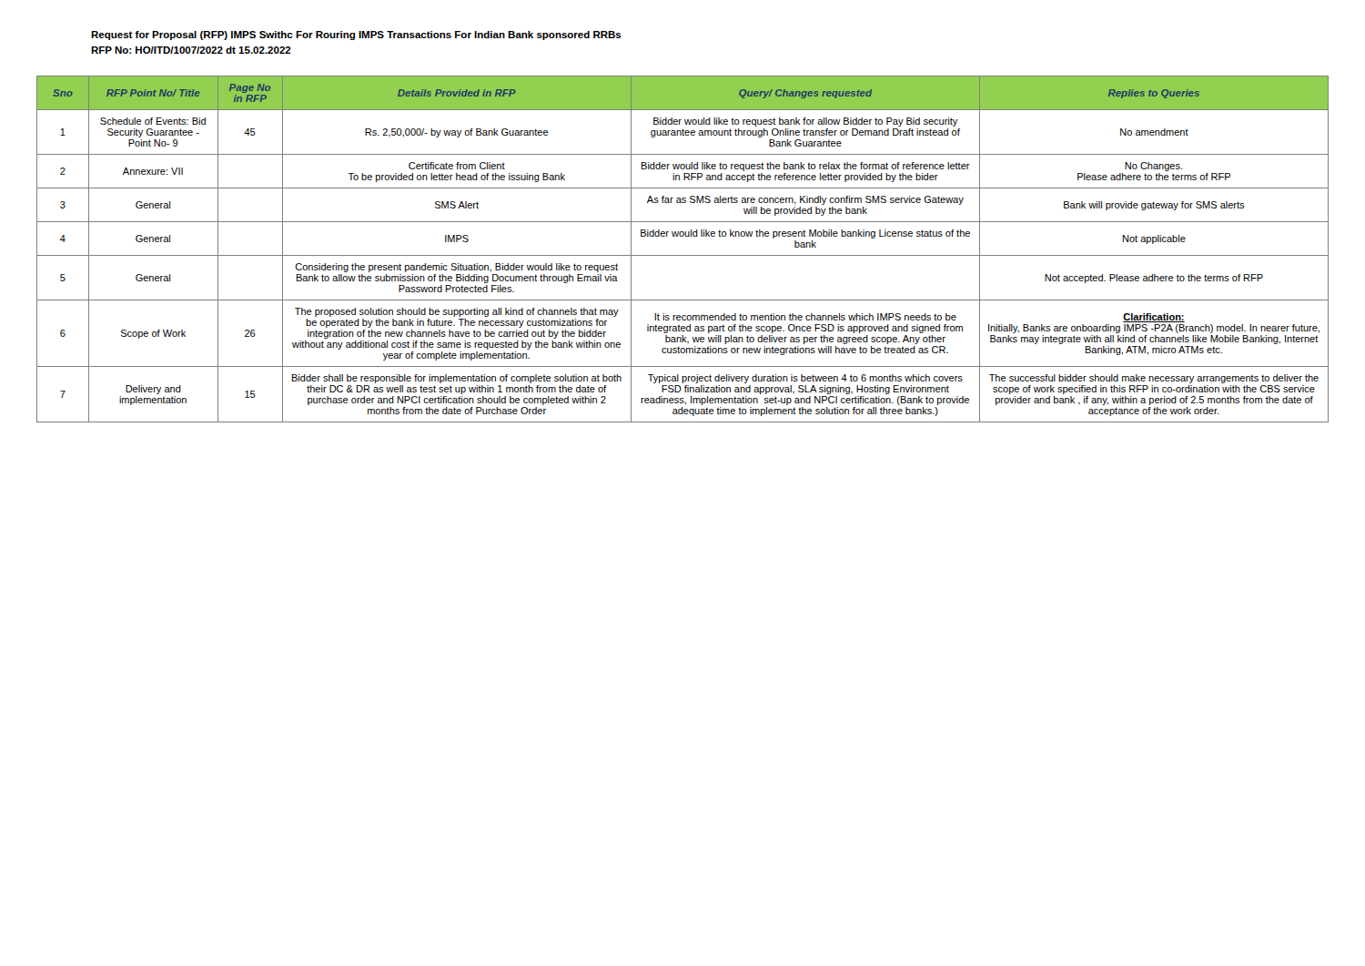Request for Proposal (RFP) IMPS Swithc For Rouring IMPS Transactions For Indian Bank sponsored RRBs
RFP No: HO/ITD/1007/2022 dt 15.02.2022
| Sno | RFP Point No/ Title | Page No in RFP | Details Provided in RFP | Query/ Changes requested | Replies to Queries |
| --- | --- | --- | --- | --- | --- |
| 1 | Schedule of Events: Bid Security Guarantee - Point No- 9 | 45 | Rs. 2,50,000/- by way of Bank Guarantee | Bidder would like to request bank for allow Bidder to Pay Bid security guarantee amount through Online transfer or Demand Draft instead of Bank Guarantee | No amendment |
| 2 | Annexure: VII | | Certificate from Client To be provided on letter head of the issuing Bank | Bidder would like to request the bank to relax the format of reference letter in RFP and accept the reference letter provided by the bider | No Changes. Please adhere to the terms of RFP |
| 3 | General | | SMS Alert | As far as SMS alerts are concern, Kindly confirm SMS service Gateway will be provided by the bank | Bank will provide gateway for SMS alerts |
| 4 | General | | IMPS | Bidder would like to know the present Mobile banking License status of the bank | Not applicable |
| 5 | General | | Considering the present pandemic Situation, Bidder would like to request Bank to allow the submission of the Bidding Document through Email via Password Protected Files. | | Not accepted. Please adhere to the terms of RFP |
| 6 | Scope of Work | 26 | The proposed solution should be supporting all kind of channels that may be operated by the bank in future. The necessary customizations for integration of the new channels have to be carried out by the bidder without any additional cost if the same is requested by the bank within one year of complete implementation. | It is recommended to mention the channels which IMPS needs to be integrated as part of the scope. Once FSD is approved and signed from bank, we will plan to deliver as per the agreed scope. Any other customizations or new integrations will have to be treated as CR. | Clarification: Initially, Banks are onboarding IMPS -P2A (Branch) model. In nearer future, Banks may integrate with all kind of channels like Mobile Banking, Internet Banking, ATM, micro ATMs etc. |
| 7 | Delivery and implementation | 15 | Bidder shall be responsible for implementation of complete solution at both their DC & DR as well as test set up within 1 month from the date of purchase order and NPCI certification should be completed within 2 months from the date of Purchase Order | Typical project delivery duration is between 4 to 6 months which covers FSD finalization and approval, SLA signing, Hosting Environment readiness, Implementation set-up and NPCI certification. (Bank to provide adequate time to implement the solution for all three banks.) | The successful bidder should make necessary arrangements to deliver the scope of work specified in this RFP in co-ordination with the CBS service provider and bank , if any, within a period of 2.5 months from the date of acceptance of the work order. |